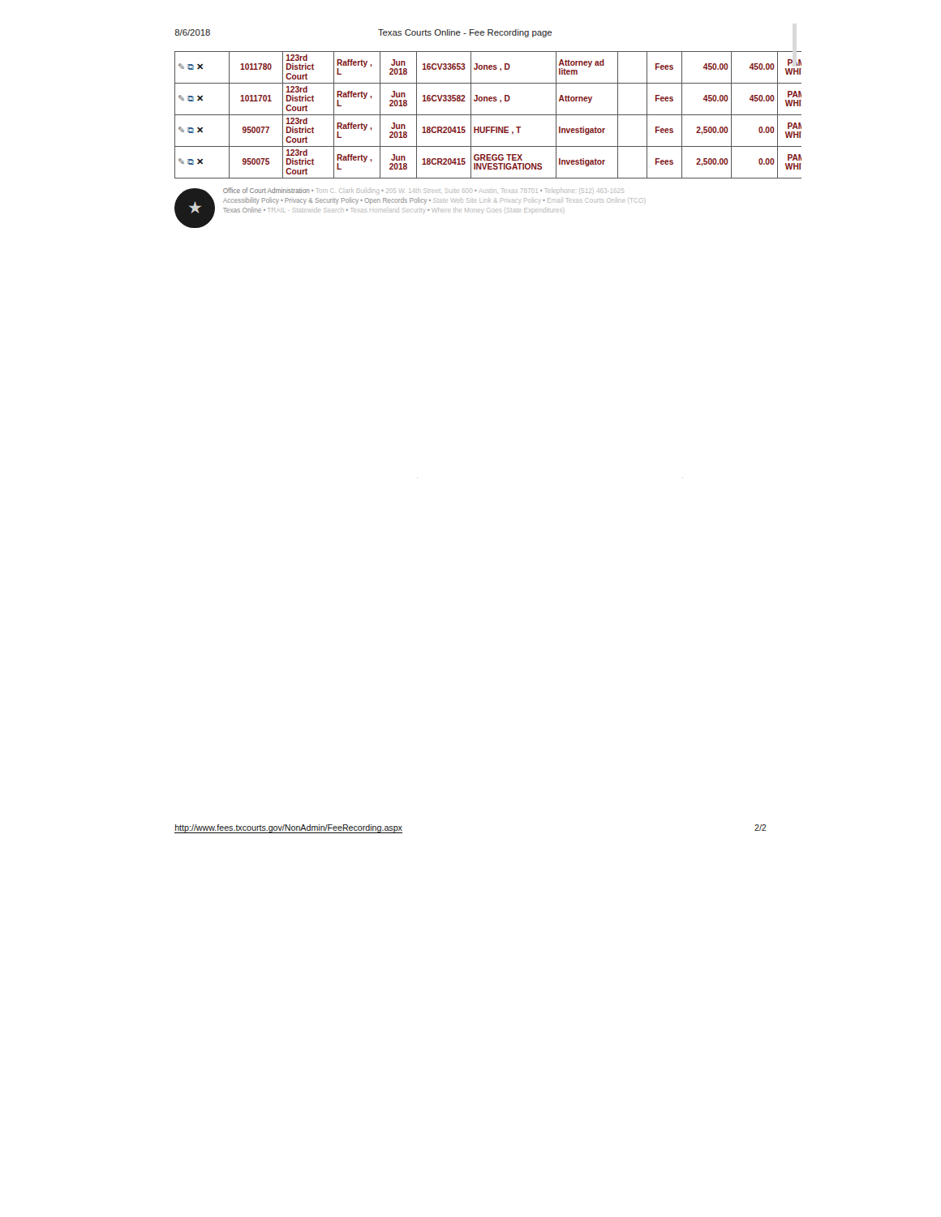8/6/2018
Texas Courts Online - Fee Recording page
| ✎ ⧉ ✕ | 1011780 | 123rd District Court | Rafferty , L | Jun 2018 | 16CV33653 | Jones , D | Attorney ad litem | | Fees | 450.00 | 450.00 | PAMELA WHITTON | 7/19/2018 12:48:14 PM |
| ✎ ⧉ ✕ | 1011701 | 123rd District Court | Rafferty , L | Jun 2018 | 16CV33582 | Jones , D | Attorney | | Fees | 450.00 | 450.00 | PAMELA WHITTON | 7/19/2018 11:24:45 AM |
| ✎ ⧉ ✕ | 950077 | 123rd District Court | Rafferty , L | Jun 2018 | 18CR20415 | HUFFINE , T | Investigator | | Fees | 2,500.00 | 0.00 | PAMELA WHITTON | 6/5/2018 11:06:53 AM |
| ✎ ⧉ ✕ | 950075 | 123rd District Court | Rafferty , L | Jun 2018 | 18CR20415 | GREGG TEX INVESTIGATIONS | Investigator | | Fees | 2,500.00 | 0.00 | PAMELA WHITTON | 6/5/2018 11:05:28 AM |
Office of Court Administration•Tom C. Clark Building•205 W. 14th Street, Suite 600•Austin, Texas 78701•Telephone: (512) 463-1625
Accessibility Policy•Privacy & Security Policy•Open Records Policy•State Web Site Link & Privacy Policy•Email Texas Courts Online (TCO)
Texas Online•TRAIL - Statewide Search•Texas Homeland Security•Where the Money Goes (State Expenditures)
·
·
http://www.fees.txcourts.gov/NonAdmin/FeeRecording.aspx
2/2